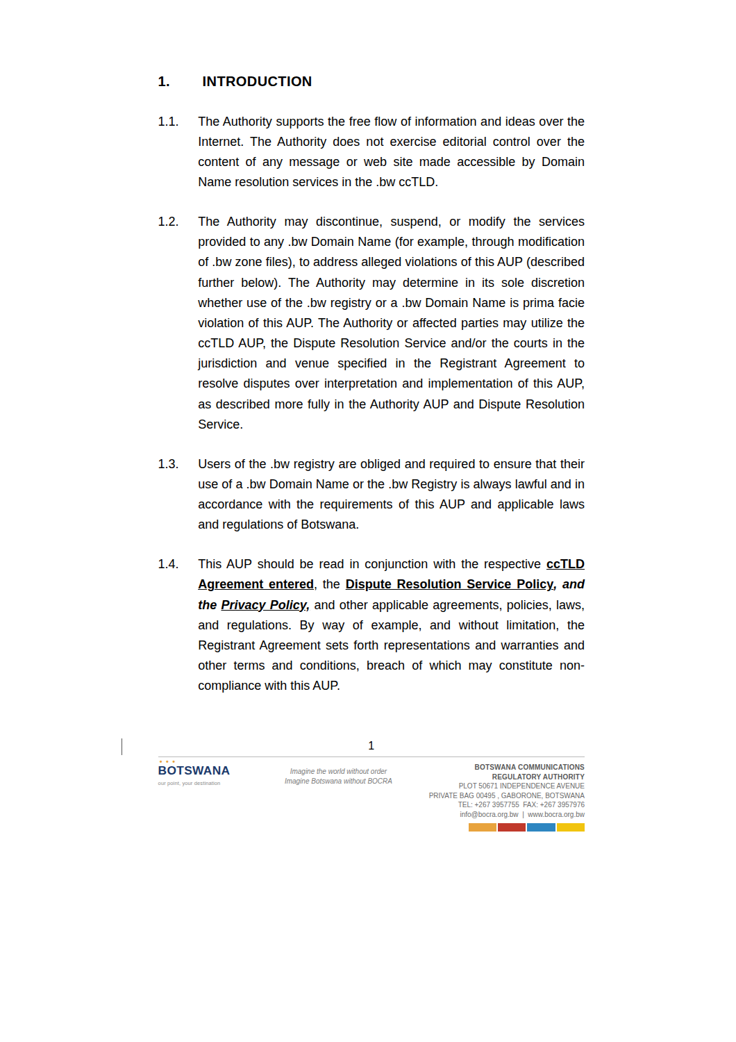1. INTRODUCTION
1.1. The Authority supports the free flow of information and ideas over the Internet. The Authority does not exercise editorial control over the content of any message or web site made accessible by Domain Name resolution services in the .bw ccTLD.
1.2. The Authority may discontinue, suspend, or modify the services provided to any .bw Domain Name (for example, through modification of .bw zone files), to address alleged violations of this AUP (described further below). The Authority may determine in its sole discretion whether use of the .bw registry or a .bw Domain Name is prima facie violation of this AUP. The Authority or affected parties may utilize the ccTLD AUP, the Dispute Resolution Service and/or the courts in the jurisdiction and venue specified in the Registrant Agreement to resolve disputes over interpretation and implementation of this AUP, as described more fully in the Authority AUP and Dispute Resolution Service.
1.3. Users of the .bw registry are obliged and required to ensure that their use of a .bw Domain Name or the .bw Registry is always lawful and in accordance with the requirements of this AUP and applicable laws and regulations of Botswana.
1.4. This AUP should be read in conjunction with the respective ccTLD Agreement entered, the Dispute Resolution Service Policy, and the Privacy Policy, and other applicable agreements, policies, laws, and regulations. By way of example, and without limitation, the Registrant Agreement sets forth representations and warranties and other terms and conditions, breach of which may constitute non-compliance with this AUP.
1
• • •BOTSWANA
our point, your destination
Imagine the world without order
Imagine Botswana without BOCRA
BOTSWANA COMMUNICATIONS
REGULATORY AUTHORITY
PLOT 50671 INDEPENDENCE AVENUE
PRIVATE BAG 00495 , GABORONE, BOTSWANA
TEL: +267 3957755 FAX: +267 3957976
info@bocra.org.bw | www.bocra.org.bw